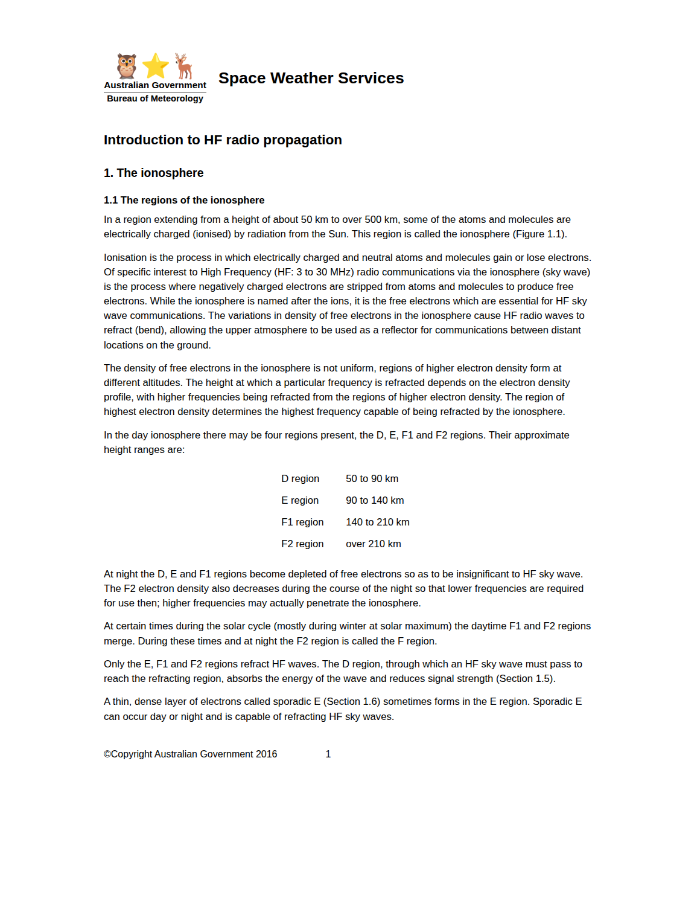🦉⭐🦌
Australian Government Bureau of Meteorology
Space Weather Services
Introduction to HF radio propagation
1. The ionosphere
1.1 The regions of the ionosphere
In a region extending from a height of about 50 km to over 500 km, some of the atoms and molecules are electrically charged (ionised) by radiation from the Sun. This region is called the ionosphere (Figure 1.1).
Ionisation is the process in which electrically charged and neutral atoms and molecules gain or lose electrons. Of specific interest to High Frequency (HF: 3 to 30 MHz) radio communications via the ionosphere (sky wave) is the process where negatively charged electrons are stripped from atoms and molecules to produce free electrons. While the ionosphere is named after the ions, it is the free electrons which are essential for HF sky wave communications. The variations in density of free electrons in the ionosphere cause HF radio waves to refract (bend), allowing the upper atmosphere to be used as a reflector for communications between distant locations on the ground.
The density of free electrons in the ionosphere is not uniform, regions of higher electron density form at different altitudes. The height at which a particular frequency is refracted depends on the electron density profile, with higher frequencies being refracted from the regions of higher electron density. The region of highest electron density determines the highest frequency capable of being refracted by the ionosphere.
In the day ionosphere there may be four regions present, the D, E, F1 and F2 regions. Their approximate height ranges are:
| D region | 50 to 90 km |
| E region | 90 to 140 km |
| F1 region | 140 to 210 km |
| F2 region | over 210 km |
At night the D, E and F1 regions become depleted of free electrons so as to be insignificant to HF sky wave. The F2 electron density also decreases during the course of the night so that lower frequencies are required for use then; higher frequencies may actually penetrate the ionosphere.
At certain times during the solar cycle (mostly during winter at solar maximum) the daytime F1 and F2 regions merge. During these times and at night the F2 region is called the F region.
Only the E, F1 and F2 regions refract HF waves. The D region, through which an HF sky wave must pass to reach the refracting region, absorbs the energy of the wave and reduces signal strength (Section 1.5).
A thin, dense layer of electrons called sporadic E (Section 1.6) sometimes forms in the E region. Sporadic E can occur day or night and is capable of refracting HF sky waves.
©Copyright Australian Government 2016 1